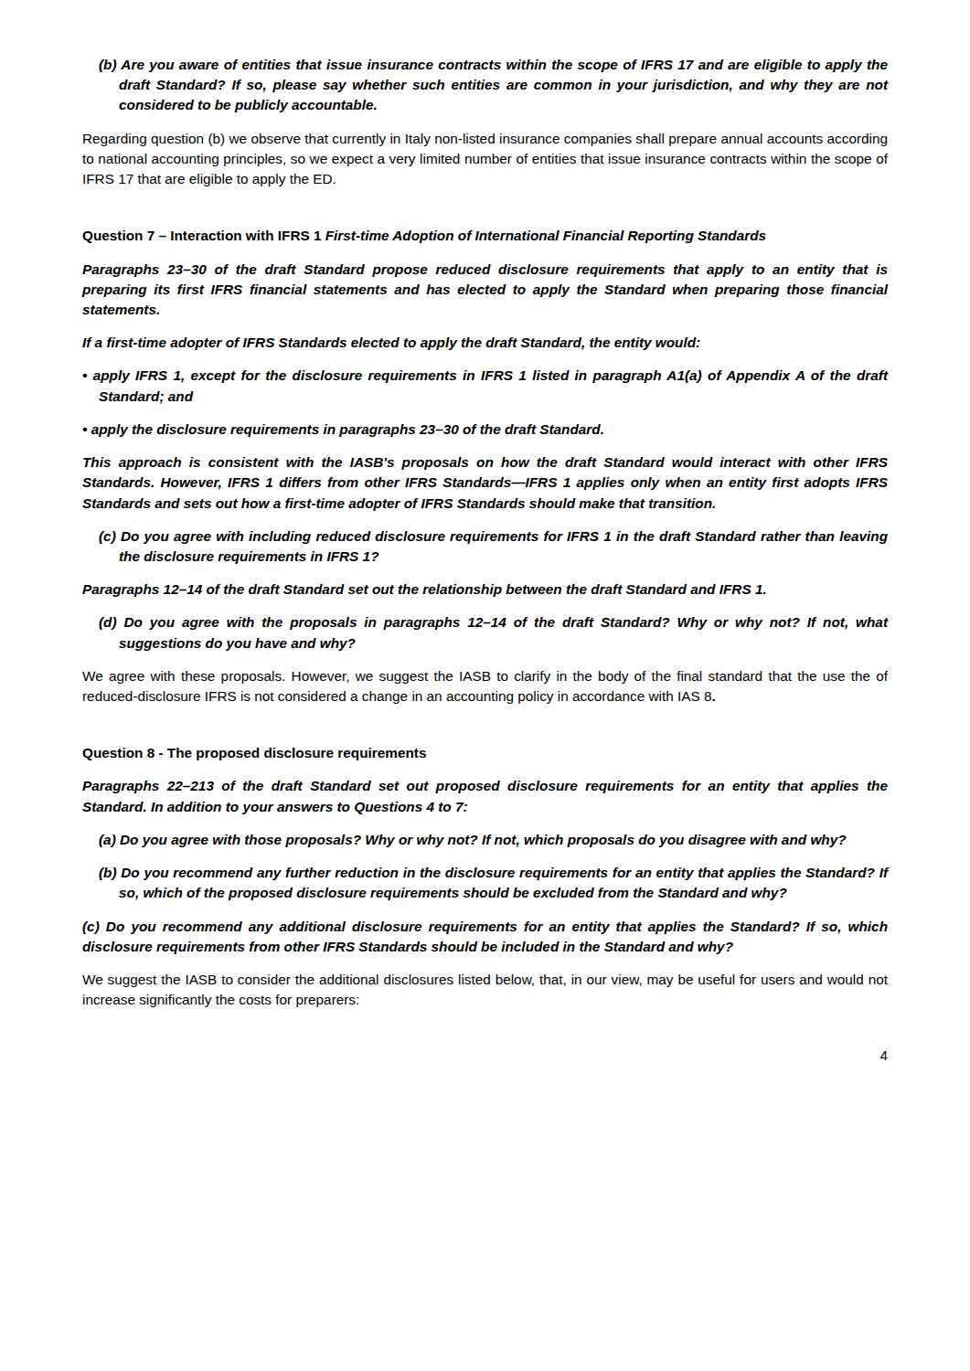(b) Are you aware of entities that issue insurance contracts within the scope of IFRS 17 and are eligible to apply the draft Standard? If so, please say whether such entities are common in your jurisdiction, and why they are not considered to be publicly accountable.
Regarding question (b) we observe that currently in Italy non-listed insurance companies shall prepare annual accounts according to national accounting principles, so we expect a very limited number of entities that issue insurance contracts within the scope of IFRS 17 that are eligible to apply the ED.
Question 7 – Interaction with IFRS 1 First-time Adoption of International Financial Reporting Standards
Paragraphs 23–30 of the draft Standard propose reduced disclosure requirements that apply to an entity that is preparing its first IFRS financial statements and has elected to apply the Standard when preparing those financial statements.
If a first-time adopter of IFRS Standards elected to apply the draft Standard, the entity would:
• apply IFRS 1, except for the disclosure requirements in IFRS 1 listed in paragraph A1(a) of Appendix A of the draft Standard; and
• apply the disclosure requirements in paragraphs 23–30 of the draft Standard.
This approach is consistent with the IASB's proposals on how the draft Standard would interact with other IFRS Standards. However, IFRS 1 differs from other IFRS Standards—IFRS 1 applies only when an entity first adopts IFRS Standards and sets out how a first-time adopter of IFRS Standards should make that transition.
(c) Do you agree with including reduced disclosure requirements for IFRS 1 in the draft Standard rather than leaving the disclosure requirements in IFRS 1?
Paragraphs 12–14 of the draft Standard set out the relationship between the draft Standard and IFRS 1.
(d) Do you agree with the proposals in paragraphs 12–14 of the draft Standard? Why or why not? If not, what suggestions do you have and why?
We agree with these proposals. However, we suggest the IASB to clarify in the body of the final standard that the use the of reduced-disclosure IFRS is not considered a change in an accounting policy in accordance with IAS 8.
Question 8 - The proposed disclosure requirements
Paragraphs 22–213 of the draft Standard set out proposed disclosure requirements for an entity that applies the Standard. In addition to your answers to Questions 4 to 7:
(a) Do you agree with those proposals? Why or why not? If not, which proposals do you disagree with and why?
(b) Do you recommend any further reduction in the disclosure requirements for an entity that applies the Standard? If so, which of the proposed disclosure requirements should be excluded from the Standard and why?
(c) Do you recommend any additional disclosure requirements for an entity that applies the Standard? If so, which disclosure requirements from other IFRS Standards should be included in the Standard and why?
We suggest the IASB to consider the additional disclosures listed below, that, in our view, may be useful for users and would not increase significantly the costs for preparers:
4